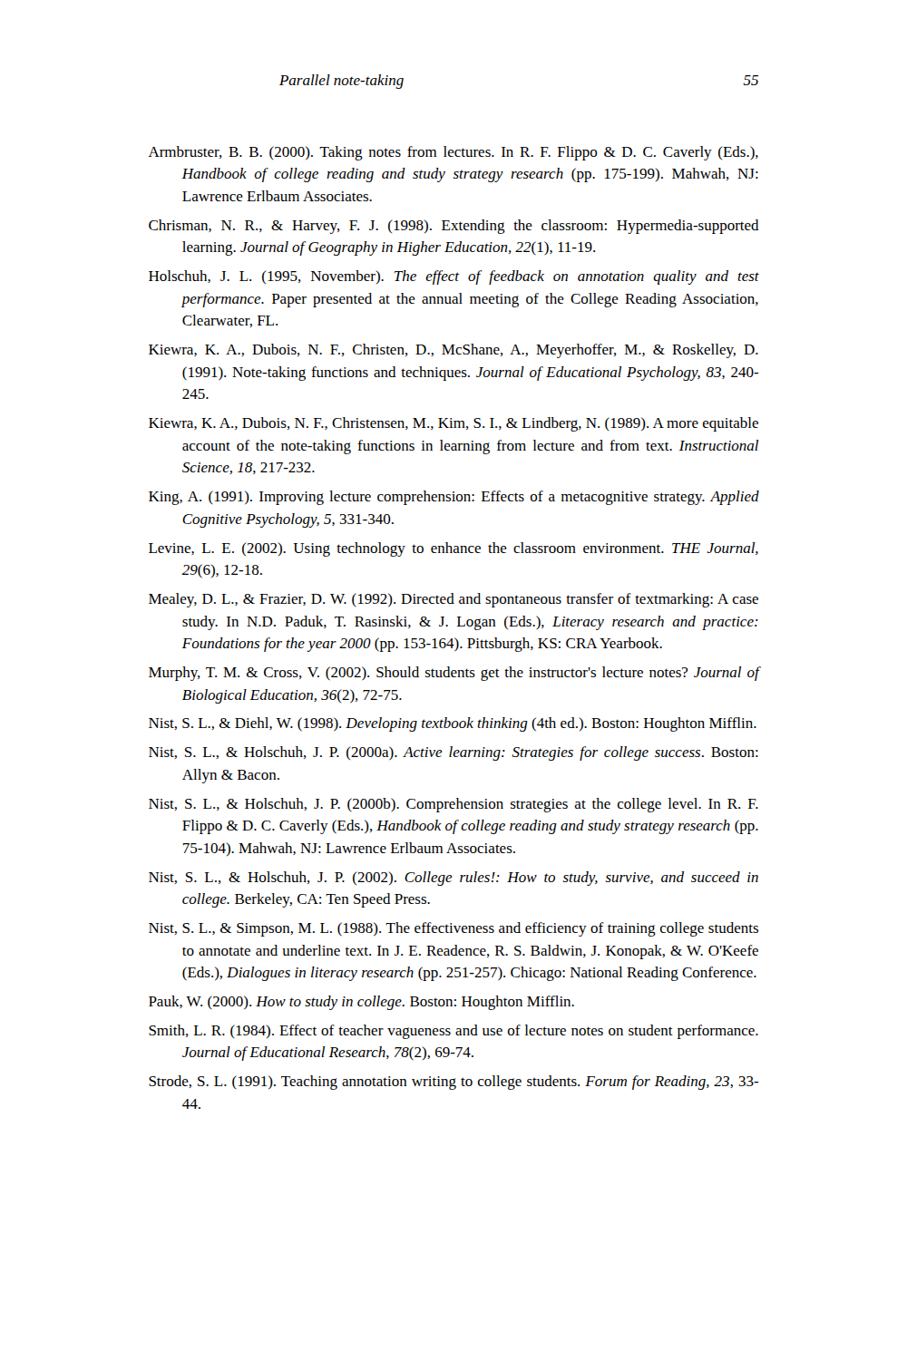Parallel note-taking 55
Armbruster, B. B. (2000). Taking notes from lectures. In R. F. Flippo & D. C. Caverly (Eds.), Handbook of college reading and study strategy research (pp. 175-199). Mahwah, NJ: Lawrence Erlbaum Associates.
Chrisman, N. R., & Harvey, F. J. (1998). Extending the classroom: Hypermedia-supported learning. Journal of Geography in Higher Education, 22(1), 11-19.
Holschuh, J. L. (1995, November). The effect of feedback on annotation quality and test performance. Paper presented at the annual meeting of the College Reading Association, Clearwater, FL.
Kiewra, K. A., Dubois, N. F., Christen, D., McShane, A., Meyerhoffer, M., & Roskelley, D. (1991). Note-taking functions and techniques. Journal of Educational Psychology, 83, 240-245.
Kiewra, K. A., Dubois, N. F., Christensen, M., Kim, S. I., & Lindberg, N. (1989). A more equitable account of the note-taking functions in learning from lecture and from text. Instructional Science, 18, 217-232.
King, A. (1991). Improving lecture comprehension: Effects of a metacognitive strategy. Applied Cognitive Psychology, 5, 331-340.
Levine, L. E. (2002). Using technology to enhance the classroom environment. THE Journal, 29(6), 12-18.
Mealey, D. L., & Frazier, D. W. (1992). Directed and spontaneous transfer of textmarking: A case study. In N.D. Paduk, T. Rasinski, & J. Logan (Eds.), Literacy research and practice: Foundations for the year 2000 (pp. 153-164). Pittsburgh, KS: CRA Yearbook.
Murphy, T. M. & Cross, V. (2002). Should students get the instructor's lecture notes? Journal of Biological Education, 36(2), 72-75.
Nist, S. L., & Diehl, W. (1998). Developing textbook thinking (4th ed.). Boston: Houghton Mifflin.
Nist, S. L., & Holschuh, J. P. (2000a). Active learning: Strategies for college success. Boston: Allyn & Bacon.
Nist, S. L., & Holschuh, J. P. (2000b). Comprehension strategies at the college level. In R. F. Flippo & D. C. Caverly (Eds.), Handbook of college reading and study strategy research (pp. 75-104). Mahwah, NJ: Lawrence Erlbaum Associates.
Nist, S. L., & Holschuh, J. P. (2002). College rules!: How to study, survive, and succeed in college. Berkeley, CA: Ten Speed Press.
Nist, S. L., & Simpson, M. L. (1988). The effectiveness and efficiency of training college students to annotate and underline text. In J. E. Readence, R. S. Baldwin, J. Konopak, & W. O'Keefe (Eds.), Dialogues in literacy research (pp. 251-257). Chicago: National Reading Conference.
Pauk, W. (2000). How to study in college. Boston: Houghton Mifflin.
Smith, L. R. (1984). Effect of teacher vagueness and use of lecture notes on student performance. Journal of Educational Research, 78(2), 69-74.
Strode, S. L. (1991). Teaching annotation writing to college students. Forum for Reading, 23, 33-44.